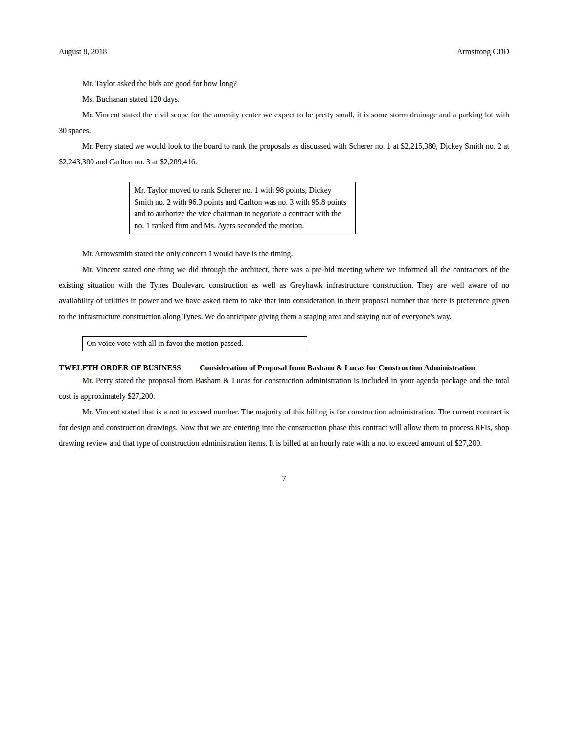August 8, 2018 Armstrong CDD
Mr. Taylor asked the bids are good for how long?
Ms. Buchanan stated 120 days.
Mr. Vincent stated the civil scope for the amenity center we expect to be pretty small, it is some storm drainage and a parking lot with 30 spaces.
Mr. Perry stated we would look to the board to rank the proposals as discussed with Scherer no. 1 at $2,215,380, Dickey Smith no. 2 at $2,243,380 and Carlton no. 3 at $2,289,416.
Mr. Taylor moved to rank Scherer no. 1 with 98 points, Dickey Smith no. 2 with 96.3 points and Carlton was no. 3 with 95.8 points and to authorize the vice chairman to negotiate a contract with the no. 1 ranked firm and Ms. Ayers seconded the motion.
Mr. Arrowsmith stated the only concern I would have is the timing.
Mr. Vincent stated one thing we did through the architect, there was a pre-bid meeting where we informed all the contractors of the existing situation with the Tynes Boulevard construction as well as Greyhawk infrastructure construction. They are well aware of no availability of utilities in power and we have asked them to take that into consideration in their proposal number that there is preference given to the infrastructure construction along Tynes. We do anticipate giving them a staging area and staying out of everyone's way.
On voice vote with all in favor the motion passed.
TWELFTH ORDER OF BUSINESS
Consideration of Proposal from Basham & Lucas for Construction Administration
Mr. Perry stated the proposal from Basham & Lucas for construction administration is included in your agenda package and the total cost is approximately $27,200.
Mr. Vincent stated that is a not to exceed number. The majority of this billing is for construction administration. The current contract is for design and construction drawings. Now that we are entering into the construction phase this contract will allow them to process RFIs, shop drawing review and that type of construction administration items. It is billed at an hourly rate with a not to exceed amount of $27,200.
7